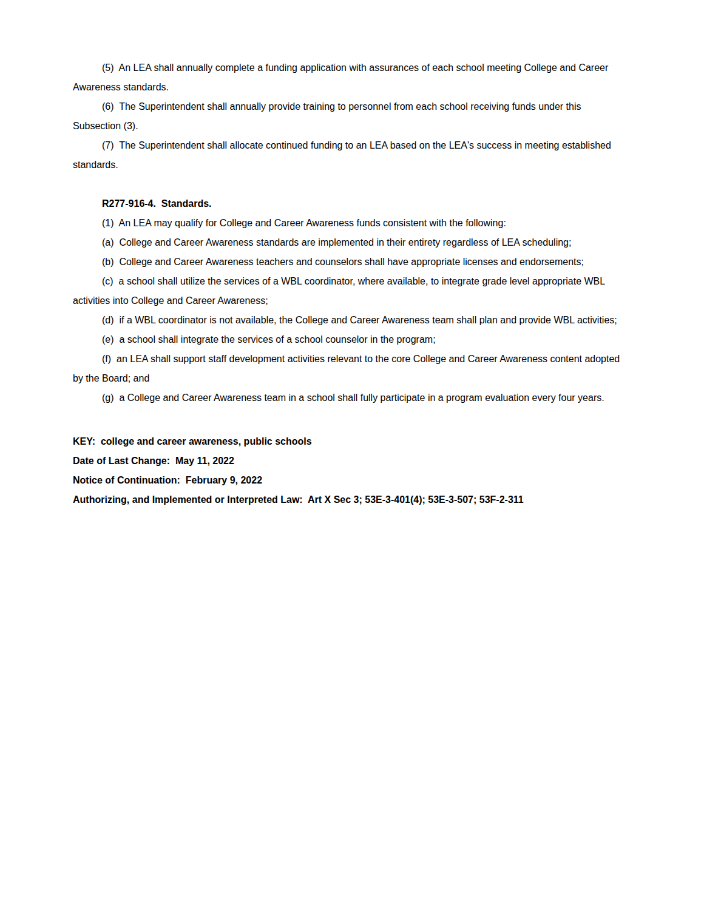(5) An LEA shall annually complete a funding application with assurances of each school meeting College and Career Awareness standards.
(6) The Superintendent shall annually provide training to personnel from each school receiving funds under this Subsection (3).
(7) The Superintendent shall allocate continued funding to an LEA based on the LEA's success in meeting established standards.
R277-916-4. Standards.
(1) An LEA may qualify for College and Career Awareness funds consistent with the following:
(a) College and Career Awareness standards are implemented in their entirety regardless of LEA scheduling;
(b) College and Career Awareness teachers and counselors shall have appropriate licenses and endorsements;
(c) a school shall utilize the services of a WBL coordinator, where available, to integrate grade level appropriate WBL activities into College and Career Awareness;
(d) if a WBL coordinator is not available, the College and Career Awareness team shall plan and provide WBL activities;
(e) a school shall integrate the services of a school counselor in the program;
(f) an LEA shall support staff development activities relevant to the core College and Career Awareness content adopted by the Board; and
(g) a College and Career Awareness team in a school shall fully participate in a program evaluation every four years.
KEY: college and career awareness, public schools
Date of Last Change: May 11, 2022
Notice of Continuation: February 9, 2022
Authorizing, and Implemented or Interpreted Law: Art X Sec 3; 53E-3-401(4); 53E-3-507; 53F-2-311